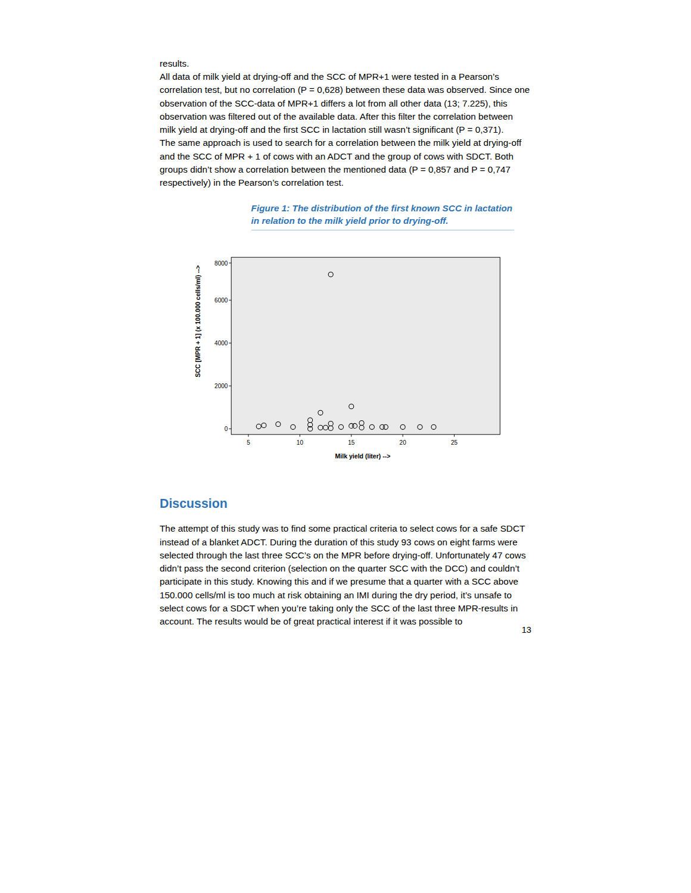results.
All data of milk yield at drying-off and the SCC of MPR+1 were tested in a Pearson’s correlation test, but no correlation (P = 0,628) between these data was observed. Since one observation of the SCC-data of MPR+1 differs a lot from all other data (13; 7.225), this observation was filtered out of the available data. After this filter the correlation between milk yield at drying-off and the first SCC in lactation still wasn’t significant (P = 0,371).
The same approach is used to search for a correlation between the milk yield at drying-off and the SCC of MPR + 1 of cows with an ADCT and the group of cows with SDCT. Both groups didn’t show a correlation between the mentioned data (P = 0,857 and P = 0,747 respectively) in the Pearson’s correlation test.
Figure 1: The distribution of the first known SCC in lactation in relation to the milk yield prior to drying-off.
SCC [MPR + 1] (x 100.000 cells/ml) --> 0 2000 4000 6000 8000 5 10 15 20 25 Milk yield (liter) -->
Discussion
The attempt of this study was to find some practical criteria to select cows for a safe SDCT instead of a blanket ADCT. During the duration of this study 93 cows on eight farms were selected through the last three SCC’s on the MPR before drying-off. Unfortunately 47 cows didn’t pass the second criterion (selection on the quarter SCC with the DCC) and couldn’t participate in this study. Knowing this and if we presume that a quarter with a SCC above 150.000 cells/ml is too much at risk obtaining an IMI during the dry period, it’s unsafe to select cows for a SDCT when you’re taking only the SCC of the last three MPR-results in account. The results would be of great practical interest if it was possible to
13